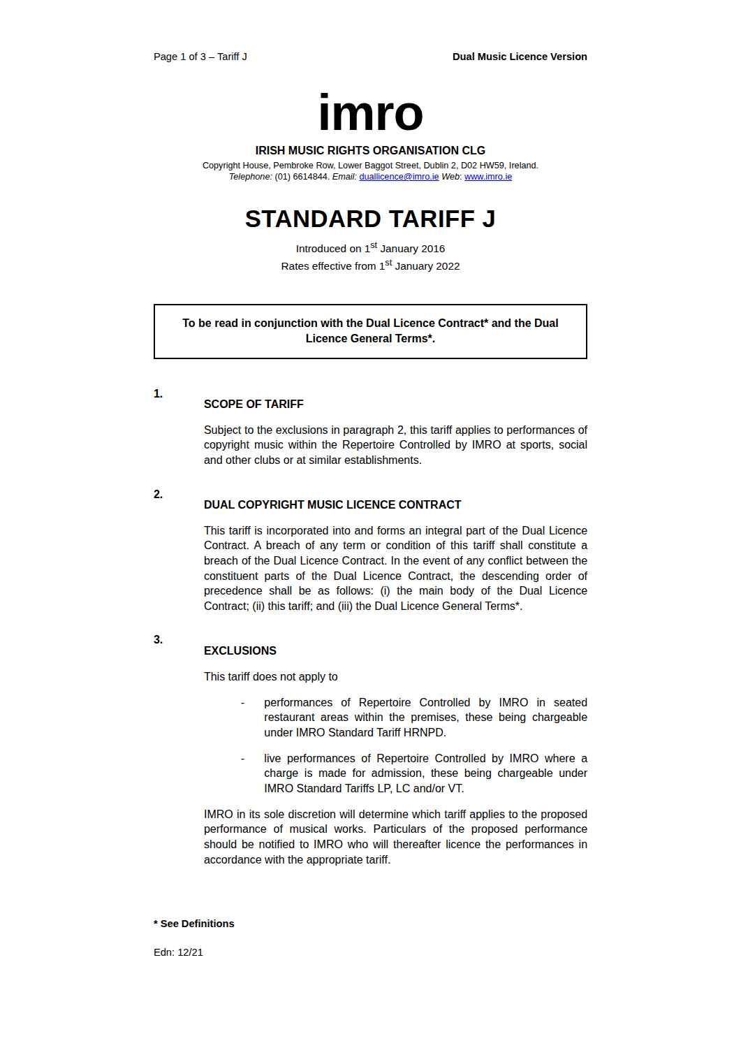Page 1 of 3 – Tariff J
Dual Music Licence Version
imro
IRISH MUSIC RIGHTS ORGANISATION CLG
Copyright House, Pembroke Row, Lower Baggot Street, Dublin 2, D02 HW59, Ireland.
Telephone: (01) 6614844. Email: duallicence@imro.ie Web: www.imro.ie
STANDARD TARIFF J
Introduced on 1st January 2016
Rates effective from 1st January 2022
To be read in conjunction with the Dual Licence Contract* and the Dual Licence General Terms*.
1.
Scope of Tariff
Subject to the exclusions in paragraph 2, this tariff applies to performances of copyright music within the Repertoire Controlled by IMRO at sports, social and other clubs or at similar establishments.
2.
Dual Copyright Music Licence Contract
This tariff is incorporated into and forms an integral part of the Dual Licence Contract. A breach of any term or condition of this tariff shall constitute a breach of the Dual Licence Contract. In the event of any conflict between the constituent parts of the Dual Licence Contract, the descending order of precedence shall be as follows: (i) the main body of the Dual Licence Contract; (ii) this tariff; and (iii) the Dual Licence General Terms*.
3.
Exclusions
This tariff does not apply to
performances of Repertoire Controlled by IMRO in seated restaurant areas within the premises, these being chargeable under IMRO Standard Tariff HRNPD.
live performances of Repertoire Controlled by IMRO where a charge is made for admission, these being chargeable under IMRO Standard Tariffs LP, LC and/or VT.
IMRO in its sole discretion will determine which tariff applies to the proposed performance of musical works. Particulars of the proposed performance should be notified to IMRO who will thereafter licence the performances in accordance with the appropriate tariff.
* See Definitions
Edn: 12/21